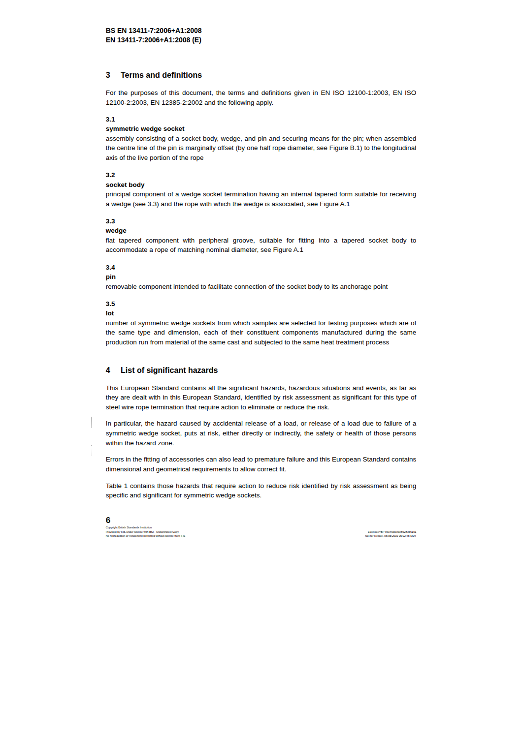BS EN 13411-7:2006+A1:2008
EN 13411-7:2006+A1:2008 (E)
3 Terms and definitions
For the purposes of this document, the terms and definitions given in EN ISO 12100-1:2003, EN ISO 12100-2:2003, EN 12385-2:2002 and the following apply.
3.1
symmetric wedge socket
assembly consisting of a socket body, wedge, and pin and securing means for the pin; when assembled the centre line of the pin is marginally offset (by one half rope diameter, see Figure B.1) to the longitudinal axis of the live portion of the rope
3.2
socket body
principal component of a wedge socket termination having an internal tapered form suitable for receiving a wedge (see 3.3) and the rope with which the wedge is associated, see Figure A.1
3.3
wedge
flat tapered component with peripheral groove, suitable for fitting into a tapered socket body to accommodate a rope of matching nominal diameter, see Figure A.1
3.4
pin
removable component intended to facilitate connection of the socket body to its anchorage point
3.5
lot
number of symmetric wedge sockets from which samples are selected for testing purposes which are of the same type and dimension, each of their constituent components manufactured during the same production run from material of the same cast and subjected to the same heat treatment process
4 List of significant hazards
This European Standard contains all the significant hazards, hazardous situations and events, as far as they are dealt with in this European Standard, identified by risk assessment as significant for this type of steel wire rope termination that require action to eliminate or reduce the risk.
In particular, the hazard caused by accidental release of a load, or release of a load due to failure of a symmetric wedge socket, puts at risk, either directly or indirectly, the safety or health of those persons within the hazard zone.
Errors in the fitting of accessories can also lead to premature failure and this European Standard contains dimensional and geometrical requirements to allow correct fit.
Table 1 contains those hazards that require action to reduce risk identified by risk assessment as being specific and significant for symmetric wedge sockets.
6
Copyright British Standards Institution
Provided by IHS under license with BSI - Uncontrolled Copy
No reproduction or networking permitted without license from IHS
Licensee=BP International/5928366101
Not for Resale, 06/05/2010 05:02:48 MDT